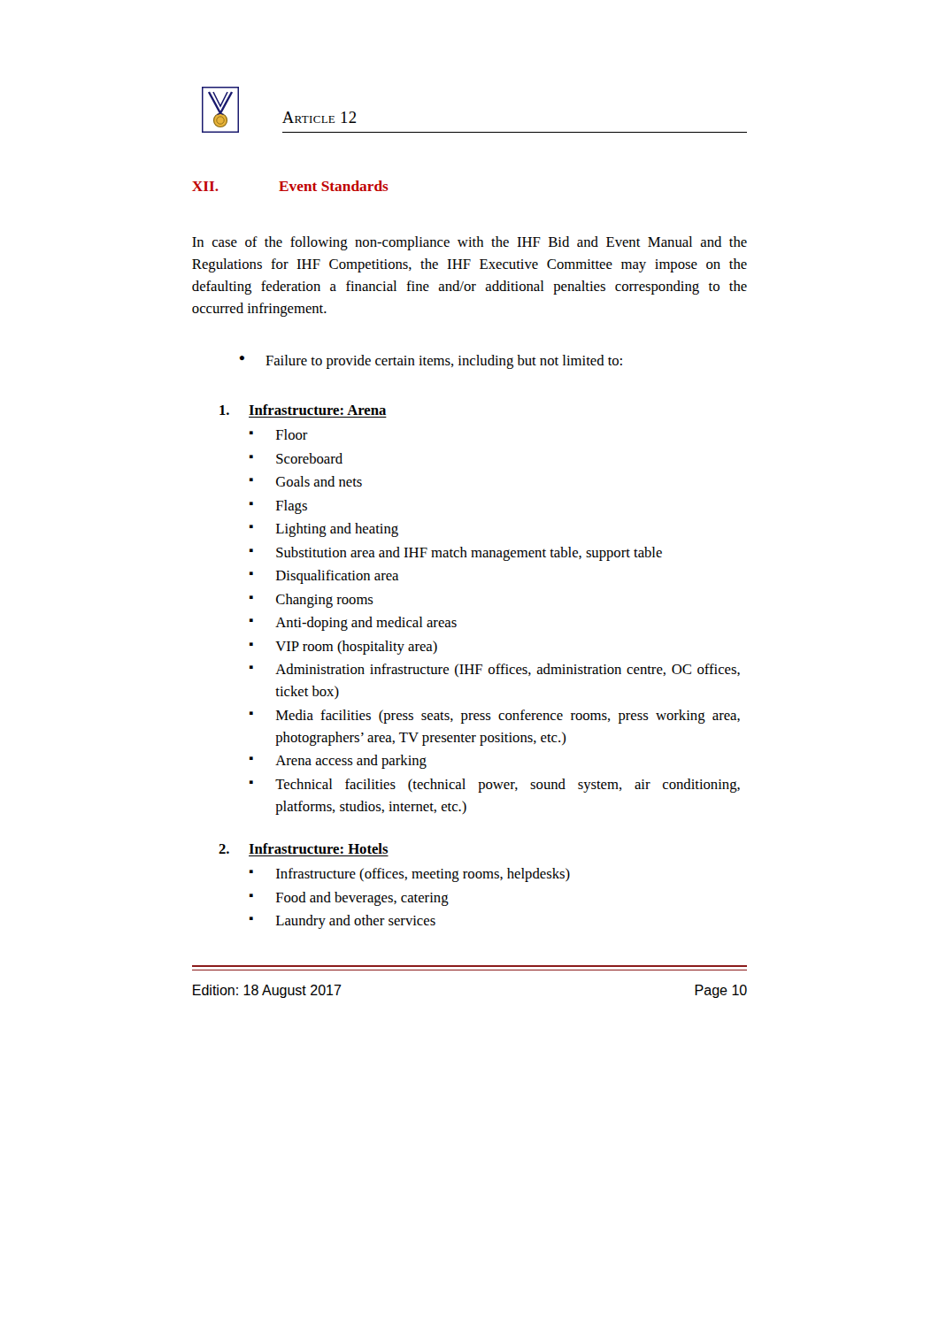Article 12
XII. Event Standards
In case of the following non-compliance with the IHF Bid and Event Manual and the Regulations for IHF Competitions, the IHF Executive Committee may impose on the defaulting federation a financial fine and/or additional penalties corresponding to the occurred infringement.
Failure to provide certain items, including but not limited to:
Infrastructure: Arena
Floor
Scoreboard
Goals and nets
Flags
Lighting and heating
Substitution area and IHF match management table, support table
Disqualification area
Changing rooms
Anti-doping and medical areas
VIP room (hospitality area)
Administration infrastructure (IHF offices, administration centre, OC offices, ticket box)
Media facilities (press seats, press conference rooms, press working area, photographers’ area, TV presenter positions, etc.)
Arena access and parking
Technical facilities (technical power, sound system, air conditioning, platforms, studios, internet, etc.)
Infrastructure: Hotels
Infrastructure (offices, meeting rooms, helpdesks)
Food and beverages, catering
Laundry and other services
Edition: 18 August 2017
Page 10